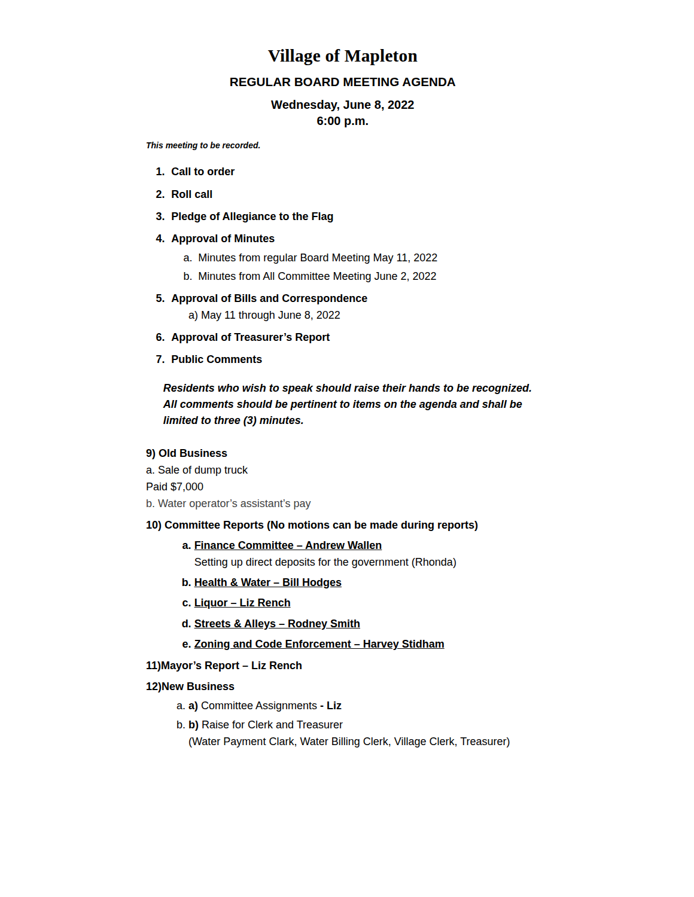Village of Mapleton
REGULAR BOARD MEETING AGENDA
Wednesday, June 8, 2022
6:00 p.m.
This meeting to be recorded.
Call to order
Roll call
Pledge of Allegiance to the Flag
Approval of Minutes
Minutes from regular Board Meeting May 11, 2022
Minutes from All Committee Meeting June 2, 2022
Approval of Bills and Correspondence
a) May 11 through June 8, 2022
Approval of Treasurer’s Report
Public Comments
Residents who wish to speak should raise their hands to be recognized. All comments should be pertinent to items on the agenda and shall be limited to three (3) minutes.
9) Old Business
a. Sale of dump truck
Paid $7,000
b. Water operator’s assistant’s pay
10) Committee Reports (No motions can be made during reports)
Finance Committee – Andrew Wallen
Setting up direct deposits for the government (Rhonda)
Health & Water – Bill Hodges
Liquor – Liz Rench
Streets & Alleys – Rodney Smith
Zoning and Code Enforcement – Harvey Stidham
11)Mayor’s Report – Liz Rench
12)New Business
a) Committee Assignments - Liz
b) Raise for Clerk and Treasurer
(Water Payment Clark, Water Billing Clerk, Village Clerk, Treasurer)